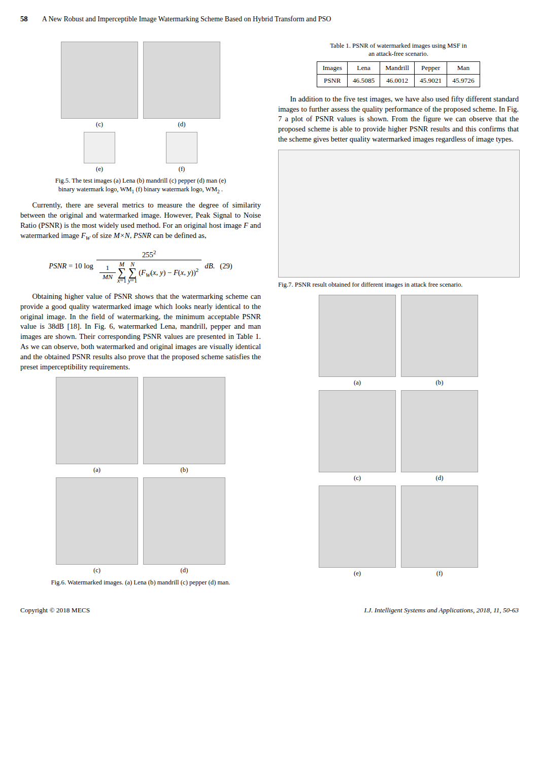58
A New Robust and Imperceptible Image Watermarking Scheme Based on Hybrid Transform and PSO
(c)
(d)
(e)
(f)
Fig.5. The test images (a) Lena (b) mandrill (c) pepper (d) man (e)
binary watermark logo, WM1 (f) binary watermark logo, WM2 .
Currently, there are several metrics to measure the degree of similarity between the original and watermarked image. However, Peak Signal to Noise Ratio (PSNR) is the most widely used method. For an original host image F and watermarked image FW of size M×N, PSNR can be defined as,
PSNR = 10 log 2552 1 MN M ∑ x=1 N ∑ y=1 (FW(x, y) − F(x, y))2 dB.
(29)
Obtaining higher value of PSNR shows that the watermarking scheme can provide a good quality watermarked image which looks nearly identical to the original image. In the field of watermarking, the minimum acceptable PSNR value is 38dB [18]. In Fig. 6, watermarked Lena, mandrill, pepper and man images are shown. Their corresponding PSNR values are presented in Table 1. As we can observe, both watermarked and original images are visually identical and the obtained PSNR results also prove that the proposed scheme satisfies the preset imperceptibility requirements.
(a)
(b)
(c)
(d)
Fig.6. Watermarked images. (a) Lena (b) mandrill (c) pepper (d) man.
Table 1. PSNR of watermarked images using MSF in
an attack-free scenario.
| Images | Lena | Mandrill | Pepper | Man |
| --- | --- | --- | --- | --- |
| PSNR | 46.5085 | 46.0012 | 45.9021 | 45.9726 |
In addition to the five test images, we have also used fifty different standard images to further assess the quality performance of the proposed scheme. In Fig. 7 a plot of PSNR values is shown. From the figure we can observe that the proposed scheme is able to provide higher PSNR results and this confirms that the scheme gives better quality watermarked images regardless of image types.
Fig.7. PSNR result obtained for different images in attack free scenario.
(a)
(b)
(c)
(d)
(e)
(f)
Copyright © 2018 MECS
I.J. Intelligent Systems and Applications, 2018, 11, 50-63